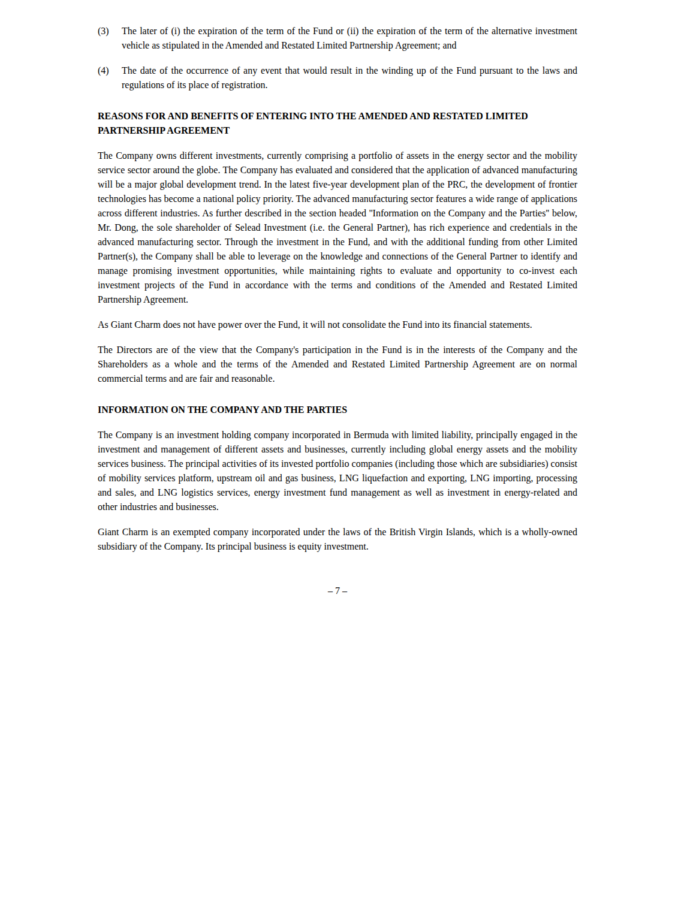(3)
The later of (i) the expiration of the term of the Fund or (ii) the expiration of the term of the alternative investment vehicle as stipulated in the Amended and Restated Limited Partnership Agreement; and
(4)
The date of the occurrence of any event that would result in the winding up of the Fund pursuant to the laws and regulations of its place of registration.
REASONS FOR AND BENEFITS OF ENTERING INTO THE AMENDED AND RESTATED LIMITED PARTNERSHIP AGREEMENT
The Company owns different investments, currently comprising a portfolio of assets in the energy sector and the mobility service sector around the globe. The Company has evaluated and considered that the application of advanced manufacturing will be a major global development trend. In the latest five-year development plan of the PRC, the development of frontier technologies has become a national policy priority. The advanced manufacturing sector features a wide range of applications across different industries. As further described in the section headed ''Information on the Company and the Parties'' below, Mr. Dong, the sole shareholder of Selead Investment (i.e. the General Partner), has rich experience and credentials in the advanced manufacturing sector. Through the investment in the Fund, and with the additional funding from other Limited Partner(s), the Company shall be able to leverage on the knowledge and connections of the General Partner to identify and manage promising investment opportunities, while maintaining rights to evaluate and opportunity to co-invest each investment projects of the Fund in accordance with the terms and conditions of the Amended and Restated Limited Partnership Agreement.
As Giant Charm does not have power over the Fund, it will not consolidate the Fund into its financial statements.
The Directors are of the view that the Company's participation in the Fund is in the interests of the Company and the Shareholders as a whole and the terms of the Amended and Restated Limited Partnership Agreement are on normal commercial terms and are fair and reasonable.
INFORMATION ON THE COMPANY AND THE PARTIES
The Company is an investment holding company incorporated in Bermuda with limited liability, principally engaged in the investment and management of different assets and businesses, currently including global energy assets and the mobility services business. The principal activities of its invested portfolio companies (including those which are subsidiaries) consist of mobility services platform, upstream oil and gas business, LNG liquefaction and exporting, LNG importing, processing and sales, and LNG logistics services, energy investment fund management as well as investment in energy-related and other industries and businesses.
Giant Charm is an exempted company incorporated under the laws of the British Virgin Islands, which is a wholly-owned subsidiary of the Company. Its principal business is equity investment.
– 7 –